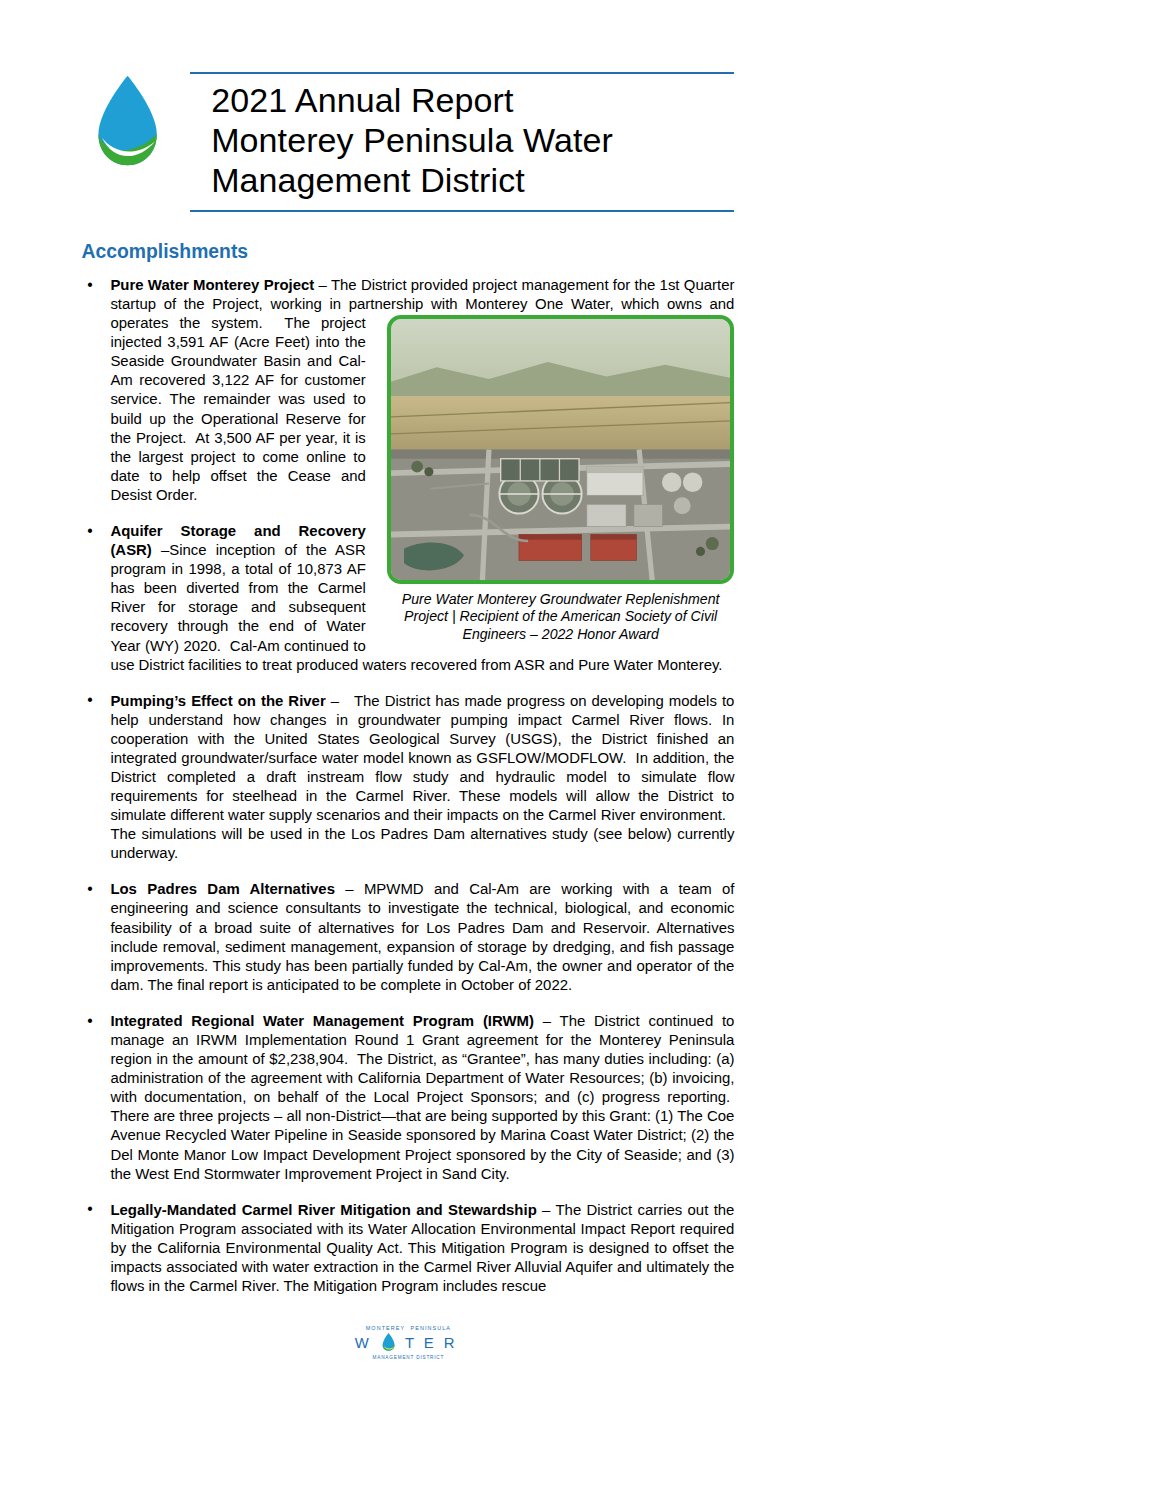2021 Annual ReportMonterey Peninsula Water Management District
Accomplishments
Pure Water Monterey Project – The District provided project management for the 1st Quarter startup of the Project, working in partnership with Monterey One Water, which owns and operates the system. The project
Pure Water Monterey Groundwater Replenishment Project | Recipient of the American Society of Civil Engineers – 2022 Honor Award
injected 3,591 AF (Acre Feet) into the Seaside Groundwater Basin and Cal-Am recovered 3,122 AF for customer service. The remainder was used to build up the Operational Reserve for the Project. At 3,500 AF per year, it is the largest project to come online to date to help offset the Cease and Desist Order.
Aquifer Storage and Recovery (ASR) –Since inception of the ASR program in 1998, a total of 10,873 AF has been diverted from the Carmel River for storage and subsequent recovery through the end of Water Year (WY) 2020. Cal-Am continued to use District facilities to treat produced waters recovered from ASR and Pure Water Monterey.
Pumping’s Effect on the River – The District has made progress on developing models to help understand how changes in groundwater pumping impact Carmel River flows. In cooperation with the United States Geological Survey (USGS), the District finished an integrated groundwater/surface water model known as GSFLOW/MODFLOW. In addition, the District completed a draft instream flow study and hydraulic model to simulate flow requirements for steelhead in the Carmel River. These models will allow the District to simulate different water supply scenarios and their impacts on the Carmel River environment. The simulations will be used in the Los Padres Dam alternatives study (see below) currently underway.
Los Padres Dam Alternatives – MPWMD and Cal-Am are working with a team of engineering and science consultants to investigate the technical, biological, and economic feasibility of a broad suite of alternatives for Los Padres Dam and Reservoir. Alternatives include removal, sediment management, expansion of storage by dredging, and fish passage improvements. This study has been partially funded by Cal-Am, the owner and operator of the dam. The final report is anticipated to be complete in October of 2022.
Integrated Regional Water Management Program (IRWM) – The District continued to manage an IRWM Implementation Round 1 Grant agreement for the Monterey Peninsula region in the amount of $2,238,904. The District, as “Grantee”, has many duties including: (a) administration of the agreement with California Department of Water Resources; (b) invoicing, with documentation, on behalf of the Local Project Sponsors; and (c) progress reporting. There are three projects – all non-District—that are being supported by this Grant: (1) The Coe Avenue Recycled Water Pipeline in Seaside sponsored by Marina Coast Water District; (2) the Del Monte Manor Low Impact Development Project sponsored by the City of Seaside; and (3) the West End Stormwater Improvement Project in Sand City.
Legally-Mandated Carmel River Mitigation and Stewardship – The District carries out the Mitigation Program associated with its Water Allocation Environmental Impact Report required by the California Environmental Quality Act. This Mitigation Program is designed to offset the impacts associated with water extraction in the Carmel River Alluvial Aquifer and ultimately the flows in the Carmel River. The Mitigation Program includes rescue
MONTEREY PENINSULA W T E R MANAGEMENT DISTRICT